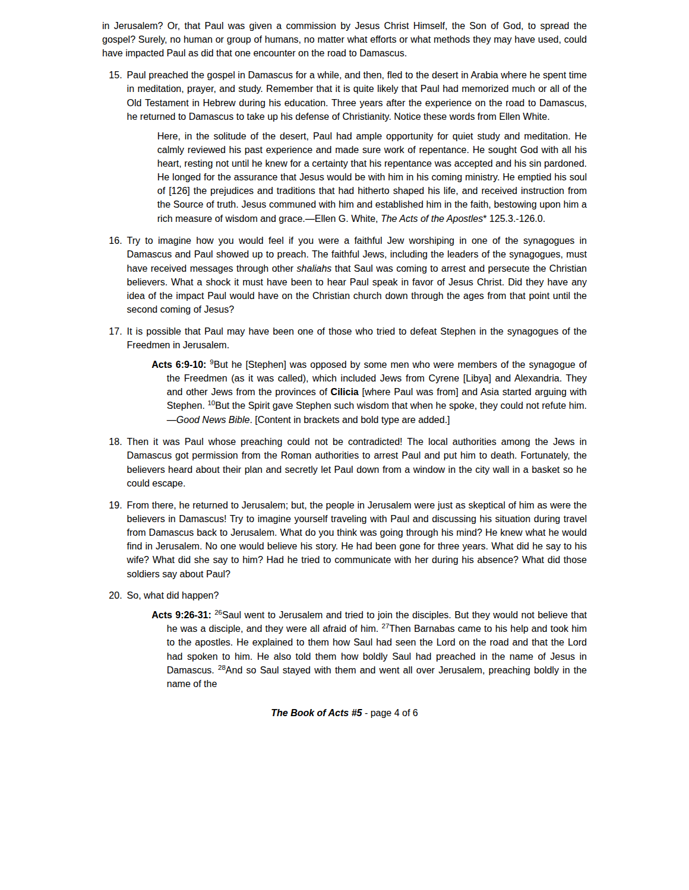in Jerusalem? Or, that Paul was given a commission by Jesus Christ Himself, the Son of God, to spread the gospel? Surely, no human or group of humans, no matter what efforts or what methods they may have used, could have impacted Paul as did that one encounter on the road to Damascus.
15. Paul preached the gospel in Damascus for a while, and then, fled to the desert in Arabia where he spent time in meditation, prayer, and study. Remember that it is quite likely that Paul had memorized much or all of the Old Testament in Hebrew during his education. Three years after the experience on the road to Damascus, he returned to Damascus to take up his defense of Christianity. Notice these words from Ellen White.
Here, in the solitude of the desert, Paul had ample opportunity for quiet study and meditation. He calmly reviewed his past experience and made sure work of repentance. He sought God with all his heart, resting not until he knew for a certainty that his repentance was accepted and his sin pardoned. He longed for the assurance that Jesus would be with him in his coming ministry. He emptied his soul of [126] the prejudices and traditions that had hitherto shaped his life, and received instruction from the Source of truth. Jesus communed with him and established him in the faith, bestowing upon him a rich measure of wisdom and grace.—Ellen G. White, The Acts of the Apostles* 125.3.-126.0.
16. Try to imagine how you would feel if you were a faithful Jew worshiping in one of the synagogues in Damascus and Paul showed up to preach. The faithful Jews, including the leaders of the synagogues, must have received messages through other shaliahs that Saul was coming to arrest and persecute the Christian believers. What a shock it must have been to hear Paul speak in favor of Jesus Christ. Did they have any idea of the impact Paul would have on the Christian church down through the ages from that point until the second coming of Jesus?
17. It is possible that Paul may have been one of those who tried to defeat Stephen in the synagogues of the Freedmen in Jerusalem.
Acts 6:9-10: 9But he [Stephen] was opposed by some men who were members of the synagogue of the Freedmen (as it was called), which included Jews from Cyrene [Libya] and Alexandria. They and other Jews from the provinces of Cilicia [where Paul was from] and Asia started arguing with Stephen. 10But the Spirit gave Stephen such wisdom that when he spoke, they could not refute him.—Good News Bible. [Content in brackets and bold type are added.]
18. Then it was Paul whose preaching could not be contradicted! The local authorities among the Jews in Damascus got permission from the Roman authorities to arrest Paul and put him to death. Fortunately, the believers heard about their plan and secretly let Paul down from a window in the city wall in a basket so he could escape.
19. From there, he returned to Jerusalem; but, the people in Jerusalem were just as skeptical of him as were the believers in Damascus! Try to imagine yourself traveling with Paul and discussing his situation during travel from Damascus back to Jerusalem. What do you think was going through his mind? He knew what he would find in Jerusalem. No one would believe his story. He had been gone for three years. What did he say to his wife? What did she say to him? Had he tried to communicate with her during his absence? What did those soldiers say about Paul?
20. So, what did happen?
Acts 9:26-31: 26Saul went to Jerusalem and tried to join the disciples. But they would not believe that he was a disciple, and they were all afraid of him. 27Then Barnabas came to his help and took him to the apostles. He explained to them how Saul had seen the Lord on the road and that the Lord had spoken to him. He also told them how boldly Saul had preached in the name of Jesus in Damascus. 28And so Saul stayed with them and went all over Jerusalem, preaching boldly in the name of the
The Book of Acts #5 - page 4 of 6